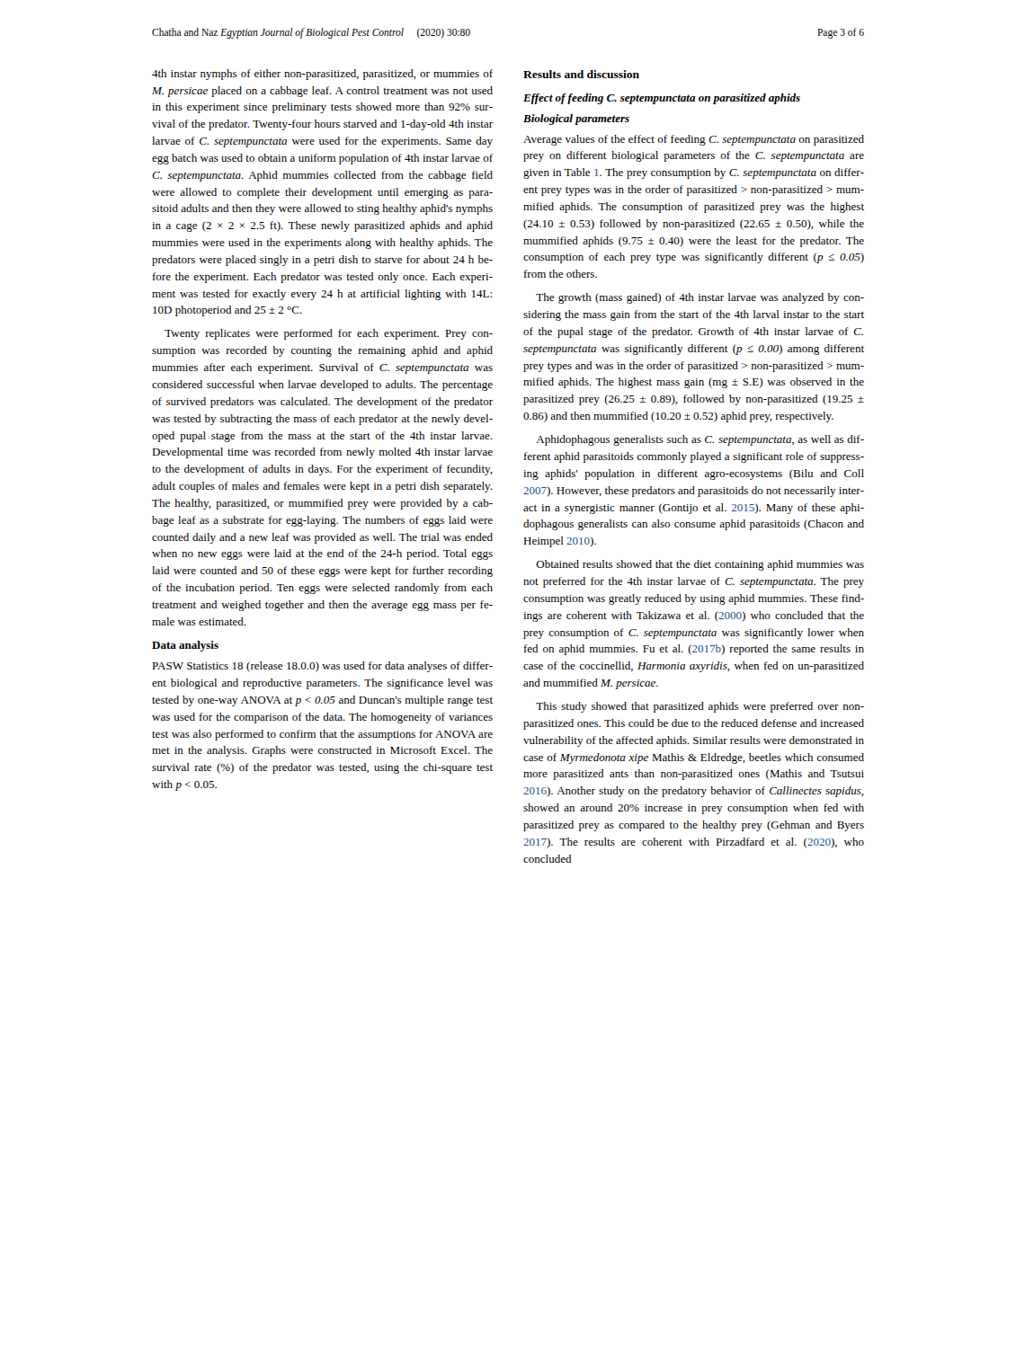Chatha and Naz Egyptian Journal of Biological Pest Control (2020) 30:80
Page 3 of 6
4th instar nymphs of either non-parasitized, parasitized, or mummies of M. persicae placed on a cabbage leaf. A control treatment was not used in this experiment since preliminary tests showed more than 92% survival of the predator. Twenty-four hours starved and 1-day-old 4th instar larvae of C. septempunctata were used for the experiments. Same day egg batch was used to obtain a uniform population of 4th instar larvae of C. septempunctata. Aphid mummies collected from the cabbage field were allowed to complete their development until emerging as parasitoid adults and then they were allowed to sting healthy aphid's nymphs in a cage (2 × 2 × 2.5 ft). These newly parasitized aphids and aphid mummies were used in the experiments along with healthy aphids. The predators were placed singly in a petri dish to starve for about 24 h before the experiment. Each predator was tested only once. Each experiment was tested for exactly every 24 h at artificial lighting with 14L: 10D photoperiod and 25 ± 2 °C.
Twenty replicates were performed for each experiment. Prey consumption was recorded by counting the remaining aphid and aphid mummies after each experiment. Survival of C. septempunctata was considered successful when larvae developed to adults. The percentage of survived predators was calculated. The development of the predator was tested by subtracting the mass of each predator at the newly developed pupal stage from the mass at the start of the 4th instar larvae. Developmental time was recorded from newly molted 4th instar larvae to the development of adults in days. For the experiment of fecundity, adult couples of males and females were kept in a petri dish separately. The healthy, parasitized, or mummified prey were provided by a cabbage leaf as a substrate for egg-laying. The numbers of eggs laid were counted daily and a new leaf was provided as well. The trial was ended when no new eggs were laid at the end of the 24-h period. Total eggs laid were counted and 50 of these eggs were kept for further recording of the incubation period. Ten eggs were selected randomly from each treatment and weighed together and then the average egg mass per female was estimated.
Data analysis
PASW Statistics 18 (release 18.0.0) was used for data analyses of different biological and reproductive parameters. The significance level was tested by one-way ANOVA at p < 0.05 and Duncan's multiple range test was used for the comparison of the data. The homogeneity of variances test was also performed to confirm that the assumptions for ANOVA are met in the analysis. Graphs were constructed in Microsoft Excel. The survival rate (%) of the predator was tested, using the chi-square test with p < 0.05.
Results and discussion
Effect of feeding C. septempunctata on parasitized aphids
Biological parameters
Average values of the effect of feeding C. septempunctata on parasitized prey on different biological parameters of the C. septempunctata are given in Table 1. The prey consumption by C. septempunctata on different prey types was in the order of parasitized > non-parasitized > mummified aphids. The consumption of parasitized prey was the highest (24.10 ± 0.53) followed by non-parasitized (22.65 ± 0.50), while the mummified aphids (9.75 ± 0.40) were the least for the predator. The consumption of each prey type was significantly different (p ≤ 0.05) from the others.
The growth (mass gained) of 4th instar larvae was analyzed by considering the mass gain from the start of the 4th larval instar to the start of the pupal stage of the predator. Growth of 4th instar larvae of C. septempunctata was significantly different (p ≤ 0.00) among different prey types and was in the order of parasitized > non-parasitized > mummified aphids. The highest mass gain (mg ± S.E) was observed in the parasitized prey (26.25 ± 0.89), followed by non-parasitized (19.25 ± 0.86) and then mummified (10.20 ± 0.52) aphid prey, respectively.
Aphidophagous generalists such as C. septempunctata, as well as different aphid parasitoids commonly played a significant role of suppressing aphids' population in different agro-ecosystems (Bilu and Coll 2007). However, these predators and parasitoids do not necessarily interact in a synergistic manner (Gontijo et al. 2015). Many of these aphidophagous generalists can also consume aphid parasitoids (Chacon and Heimpel 2010).
Obtained results showed that the diet containing aphid mummies was not preferred for the 4th instar larvae of C. septempunctata. The prey consumption was greatly reduced by using aphid mummies. These findings are coherent with Takizawa et al. (2000) who concluded that the prey consumption of C. septempunctata was significantly lower when fed on aphid mummies. Fu et al. (2017b) reported the same results in case of the coccinellid, Harmonia axyridis, when fed on un-parasitized and mummified M. persicae.
This study showed that parasitized aphids were preferred over non-parasitized ones. This could be due to the reduced defense and increased vulnerability of the affected aphids. Similar results were demonstrated in case of Myrmedonota xipe Mathis & Eldredge, beetles which consumed more parasitized ants than non-parasitized ones (Mathis and Tsutsui 2016). Another study on the predatory behavior of Callinectes sapidus, showed an around 20% increase in prey consumption when fed with parasitized prey as compared to the healthy prey (Gehman and Byers 2017). The results are coherent with Pirzadfard et al. (2020), who concluded